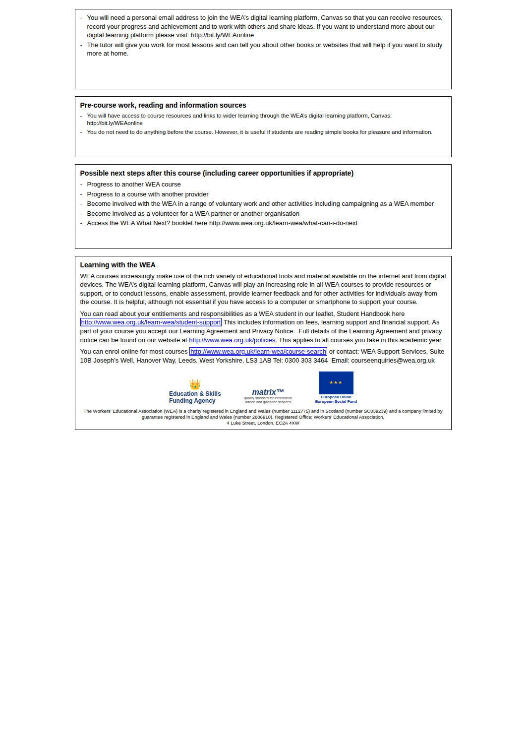You will need a personal email address to join the WEA’s digital learning platform, Canvas so that you can receive resources, record your progress and achievement and to work with others and share ideas. If you want to understand more about our digital learning platform please visit: http://bit.ly/WEAonline
The tutor will give you work for most lessons and can tell you about other books or websites that will help if you want to study more at home.
Pre-course work, reading and information sources
You will have access to course resources and links to wider learning through the WEA’s digital learning platform, Canvas: http://bit.ly/WEAonline
You do not need to do anything before the course. However, it is useful if students are reading simple books for pleasure and information.
Possible next steps after this course (including career opportunities if appropriate)
Progress to another WEA course
Progress to a course with another provider
Become involved with the WEA in a range of voluntary work and other activities including campaigning as a WEA member
Become involved as a volunteer for a WEA partner or another organisation
Access the WEA What Next? booklet here http://www.wea.org.uk/learn-wea/what-can-i-do-next
Learning with the WEA
WEA courses increasingly make use of the rich variety of educational tools and material available on the internet and from digital devices. The WEA’s digital learning platform, Canvas will play an increasing role in all WEA courses to provide resources or support, or to conduct lessons, enable assessment, provide learner feedback and for other activities for individuals away from the course. It is helpful, although not essential if you have access to a computer or smartphone to support your course.
You can read about your entitlements and responsibilities as a WEA student in our leaflet, Student Handbook here http://www.wea.org.uk/learn-wea/student-support This includes information on fees, learning support and financial support. As part of your course you accept our Learning Agreement and Privacy Notice. Full details of the Learning Agreement and privacy notice can be found on our website at http://www.wea.org.uk/policies. This applies to all courses you take in this academic year.
You can enrol online for most courses http://www.wea.org.uk/learn-wea/course-search or contact: WEA Support Services, Suite 10B Joseph’s Well, Hanover Way, Leeds, West Yorkshire, LS3 1AB Tel: 0300 303 3464 Email: courseenquiries@wea.org.uk
👑
Education & Skills
Funding Agency
matrix™
quality standard for information advice and guidance services
★★★
European Union
European Social Fund
The Workers’ Educational Association (WEA) is a charity registered in England and Wales (number 1112775) and in Scotland (number SC039239) and a company limited by guarantee registered in England and Wales (number 2806910). Registered Office: Workers’ Educational Association,
4 Luke Street, London, EC2A 4XW